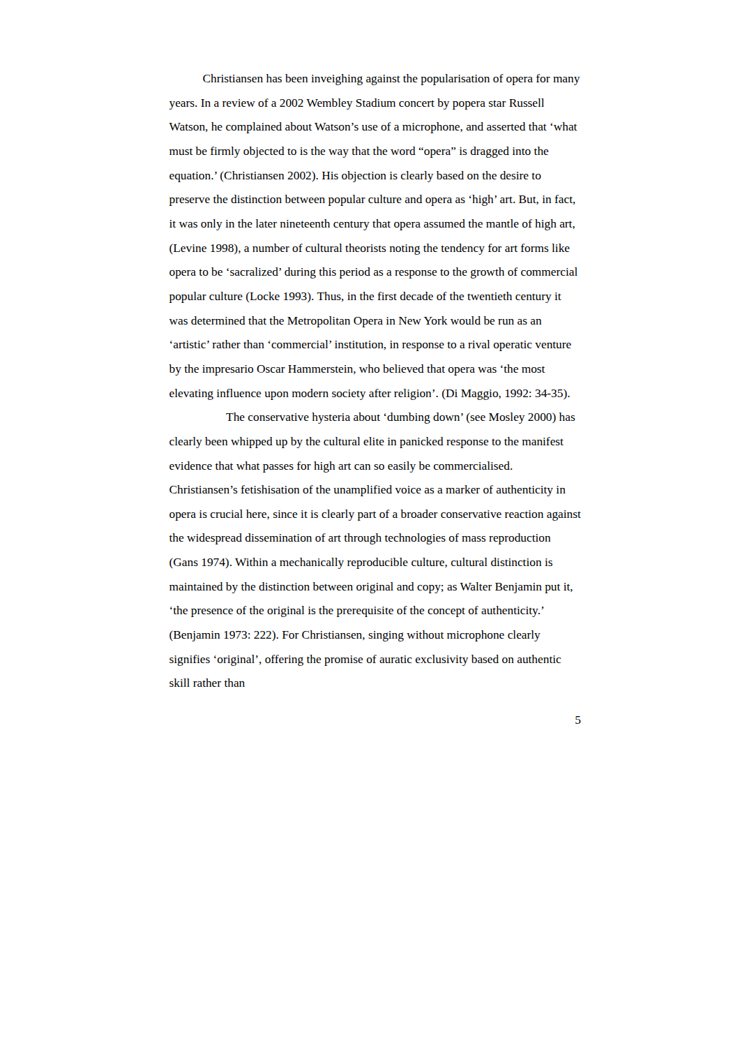Christiansen has been inveighing against the popularisation of opera for many years. In a review of a 2002 Wembley Stadium concert by popera star Russell Watson, he complained about Watson’s use of a microphone, and asserted that ‘what must be firmly objected to is the way that the word “opera” is dragged into the equation.’ (Christiansen 2002). His objection is clearly based on the desire to preserve the distinction between popular culture and opera as ‘high’ art. But, in fact, it was only in the later nineteenth century that opera assumed the mantle of high art, (Levine 1998), a number of cultural theorists noting the tendency for art forms like opera to be ‘sacralized’ during this period as a response to the growth of commercial popular culture (Locke 1993). Thus, in the first decade of the twentieth century it was determined that the Metropolitan Opera in New York would be run as an ‘artistic’ rather than ‘commercial’ institution, in response to a rival operatic venture by the impresario Oscar Hammerstein, who believed that opera was ‘the most elevating influence upon modern society after religion’. (Di Maggio, 1992: 34-35).
The conservative hysteria about ‘dumbing down’ (see Mosley 2000) has clearly been whipped up by the cultural elite in panicked response to the manifest evidence that what passes for high art can so easily be commercialised. Christiansen’s fetishisation of the unamplified voice as a marker of authenticity in opera is crucial here, since it is clearly part of a broader conservative reaction against the widespread dissemination of art through technologies of mass reproduction (Gans 1974). Within a mechanically reproducible culture, cultural distinction is maintained by the distinction between original and copy; as Walter Benjamin put it, ‘the presence of the original is the prerequisite of the concept of authenticity.’ (Benjamin 1973: 222). For Christiansen, singing without microphone clearly signifies ‘original’, offering the promise of auratic exclusivity based on authentic skill rather than
5